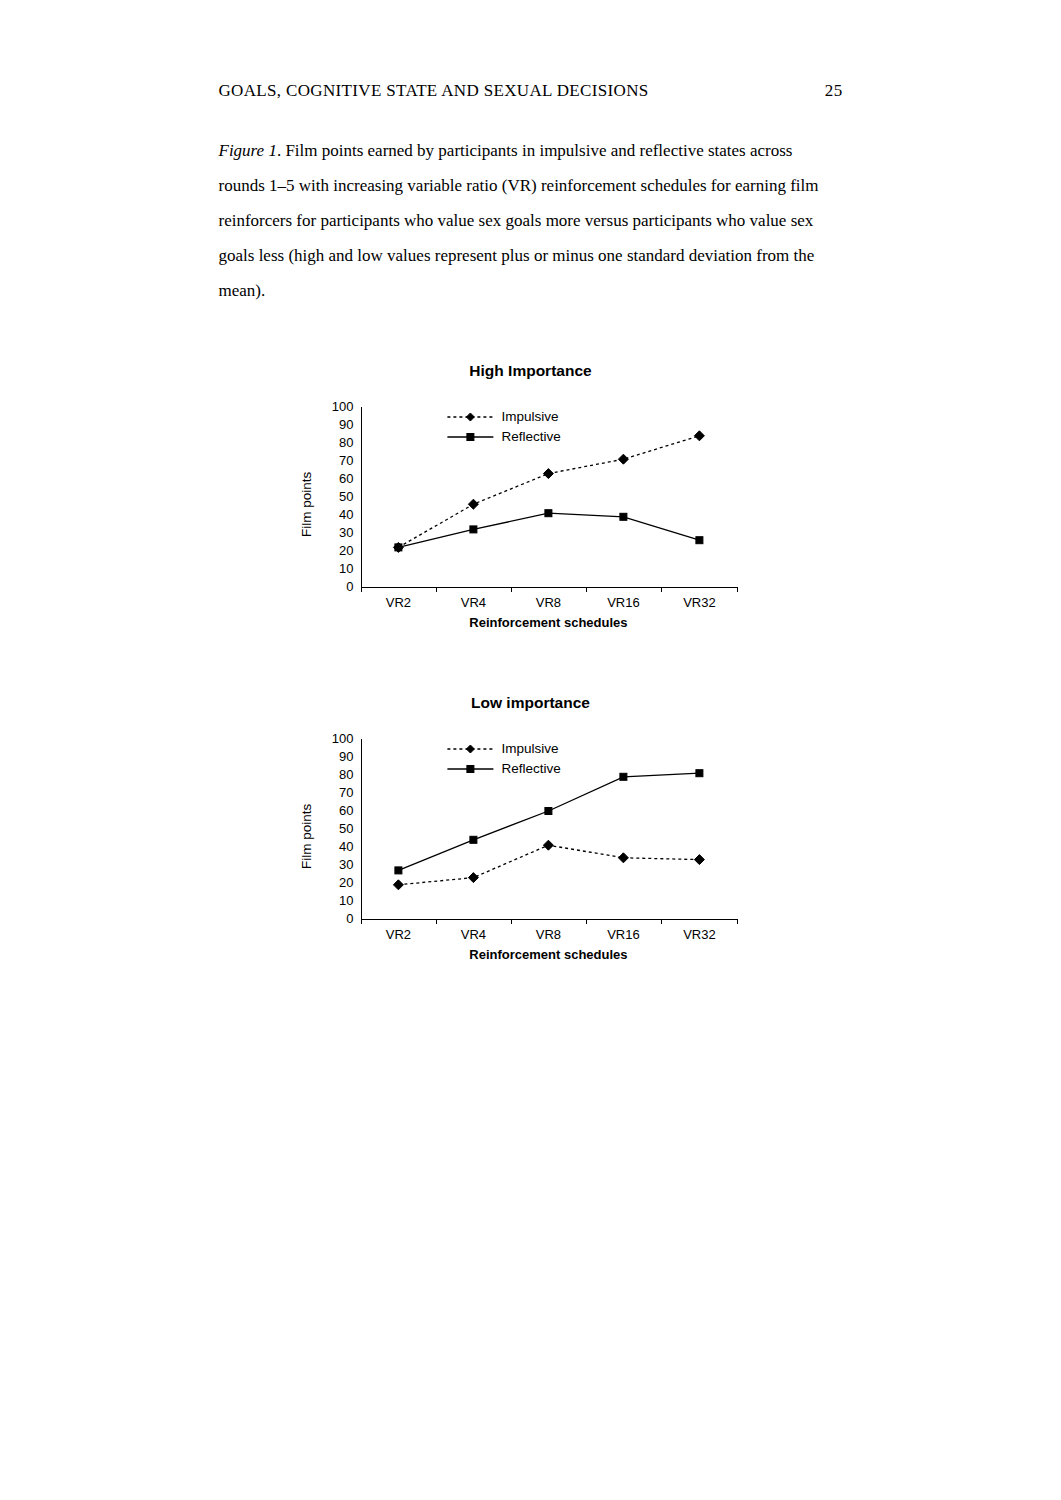Goals, Cognitive State and Sexual Decisions 25
Figure 1. Film points earned by participants in impulsive and reflective states across rounds 1–5 with increasing variable ratio (VR) reinforcement schedules for earning film reinforcers for participants who value sex goals more versus participants who value sex goals less (high and low values represent plus or minus one standard deviation from the mean).
High Importance
Film points 100 90 80 70 60 50 40 30 20 10 0 VR2 VR4 VR8 VR16 VR32 Reinforcement schedules Impulsive Reflective
Low importance
Film points 100 90 80 70 60 50 40 30 20 10 0 VR2 VR4 VR8 VR16 VR32 Reinforcement schedules Impulsive Reflective